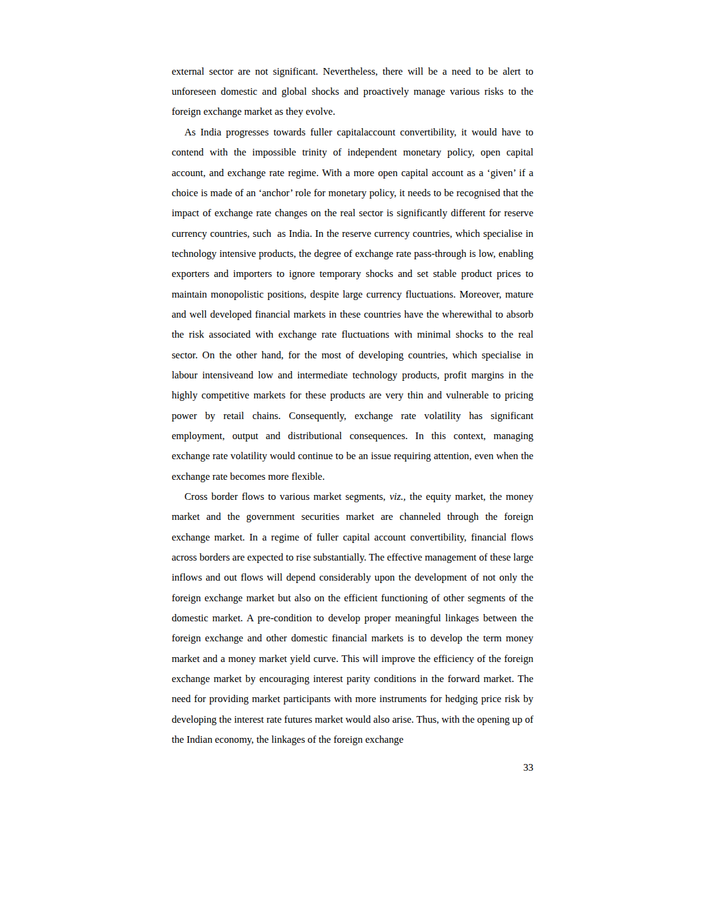external sector are not significant. Nevertheless, there will be a need to be alert to unforeseen domestic and global shocks and proactively manage various risks to the foreign exchange market as they evolve.
As India progresses towards fuller capitalaccount convertibility, it would have to contend with the impossible trinity of independent monetary policy, open capital account, and exchange rate regime. With a more open capital account as a ‘given’ if a choice is made of an ‘anchor’ role for monetary policy, it needs to be recognised that the impact of exchange rate changes on the real sector is significantly different for reserve currency countries, such as India. In the reserve currency countries, which specialise in technology intensive products, the degree of exchange rate pass-through is low, enabling exporters and importers to ignore temporary shocks and set stable product prices to maintain monopolistic positions, despite large currency fluctuations. Moreover, mature and well developed financial markets in these countries have the wherewithal to absorb the risk associated with exchange rate fluctuations with minimal shocks to the real sector. On the other hand, for the most of developing countries, which specialise in labour intensiveand low and intermediate technology products, profit margins in the highly competitive markets for these products are very thin and vulnerable to pricing power by retail chains. Consequently, exchange rate volatility has significant employment, output and distributional consequences. In this context, managing exchange rate volatility would continue to be an issue requiring attention, even when the exchange rate becomes more flexible.
Cross border flows to various market segments, viz., the equity market, the money market and the government securities market are channeled through the foreign exchange market. In a regime of fuller capital account convertibility, financial flows across borders are expected to rise substantially. The effective management of these large inflows and out flows will depend considerably upon the development of not only the foreign exchange market but also on the efficient functioning of other segments of the domestic market. A pre-condition to develop proper meaningful linkages between the foreign exchange and other domestic financial markets is to develop the term money market and a money market yield curve. This will improve the efficiency of the foreign exchange market by encouraging interest parity conditions in the forward market. The need for providing market participants with more instruments for hedging price risk by developing the interest rate futures market would also arise. Thus, with the opening up of the Indian economy, the linkages of the foreign exchange
33